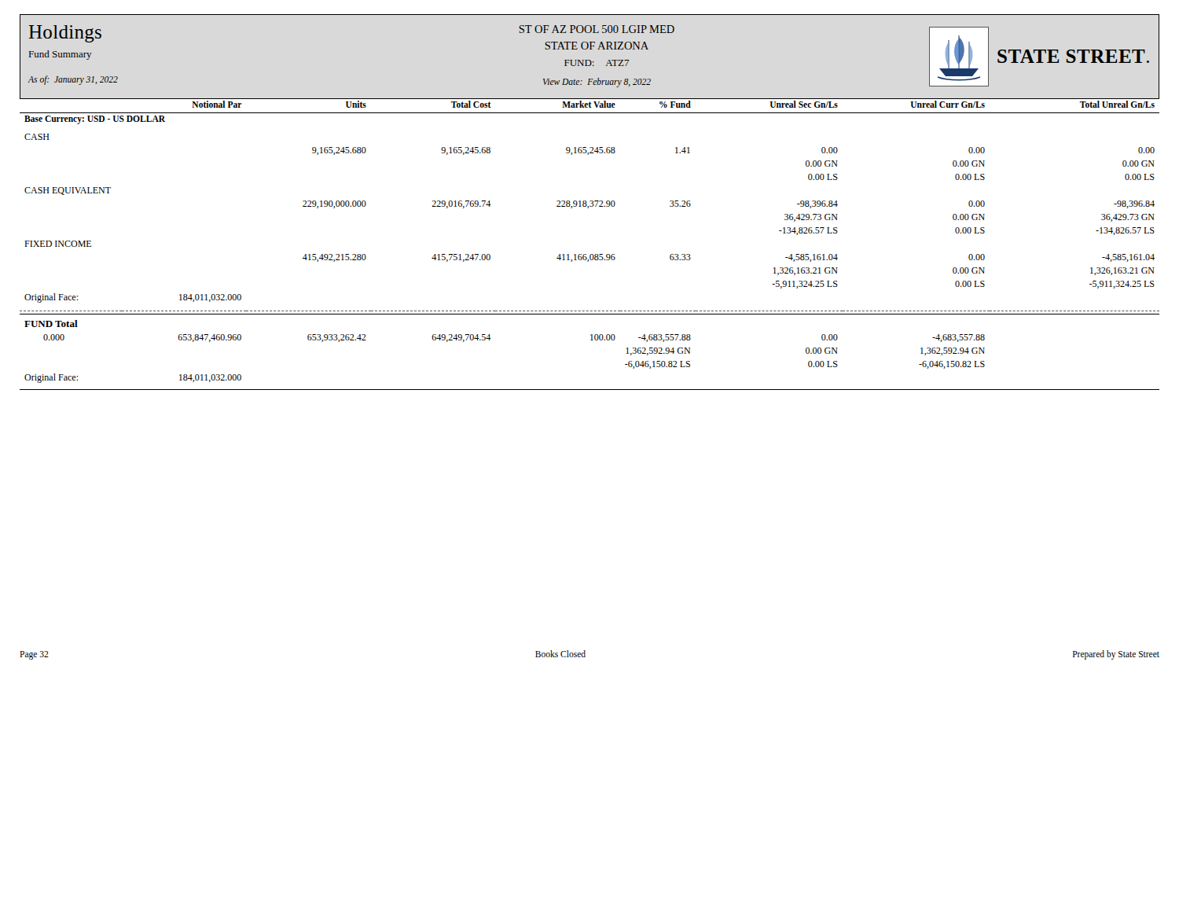Holdings
Fund Summary
As of: January 31, 2022
ST OF AZ POOL 500 LGIP MED
STATE OF ARIZONA
FUND: ATZ7
View Date: February 8, 2022
STATE STREET.
| Base Currency: USD - US DOLLAR |
| | Notional Par | Units | Total Cost | Market Value | % Fund | Unreal Sec Gn/Ls | Unreal Curr Gn/Ls | Total Unreal Gn/Ls |
| CASH |
| | | 9,165,245.680 | 9,165,245.68 | 9,165,245.68 | 1.41 | 0.00 | 0.00 | 0.00 |
| | | | | | | 0.00 GN | 0.00 GN | 0.00 GN |
| | | | | | | 0.00 LS | 0.00 LS | 0.00 LS |
| CASH EQUIVALENT |
| | | 229,190,000.000 | 229,016,769.74 | 228,918,372.90 | 35.26 | -98,396.84 | 0.00 | -98,396.84 |
| | | | | | | 36,429.73 GN | 0.00 GN | 36,429.73 GN |
| | | | | | | -134,826.57 LS | 0.00 LS | -134,826.57 LS |
| FIXED INCOME |
| | | 415,492,215.280 | 415,751,247.00 | 411,166,085.96 | 63.33 | -4,585,161.04 | 0.00 | -4,585,161.04 |
| | | | | | | 1,326,163.21 GN | 0.00 GN | 1,326,163.21 GN |
| | | | | | | -5,911,324.25 LS | 0.00 LS | -5,911,324.25 LS |
| Original Face: | 184,011,032.000 | | | | | | | |
| FUND Total |
| 0.000 | 653,847,460.960 | 653,933,262.42 | 649,249,704.54 | 100.00 | -4,683,557.88 | 0.00 | -4,683,557.88 | |
| | | | | | 1,362,592.94 GN | 0.00 GN | 1,362,592.94 GN | |
| | | | | | -6,046,150.82 LS | 0.00 LS | -6,046,150.82 LS | |
| Original Face: | 184,011,032.000 | | | | | | | |
Page 32
Books Closed
Prepared by State Street